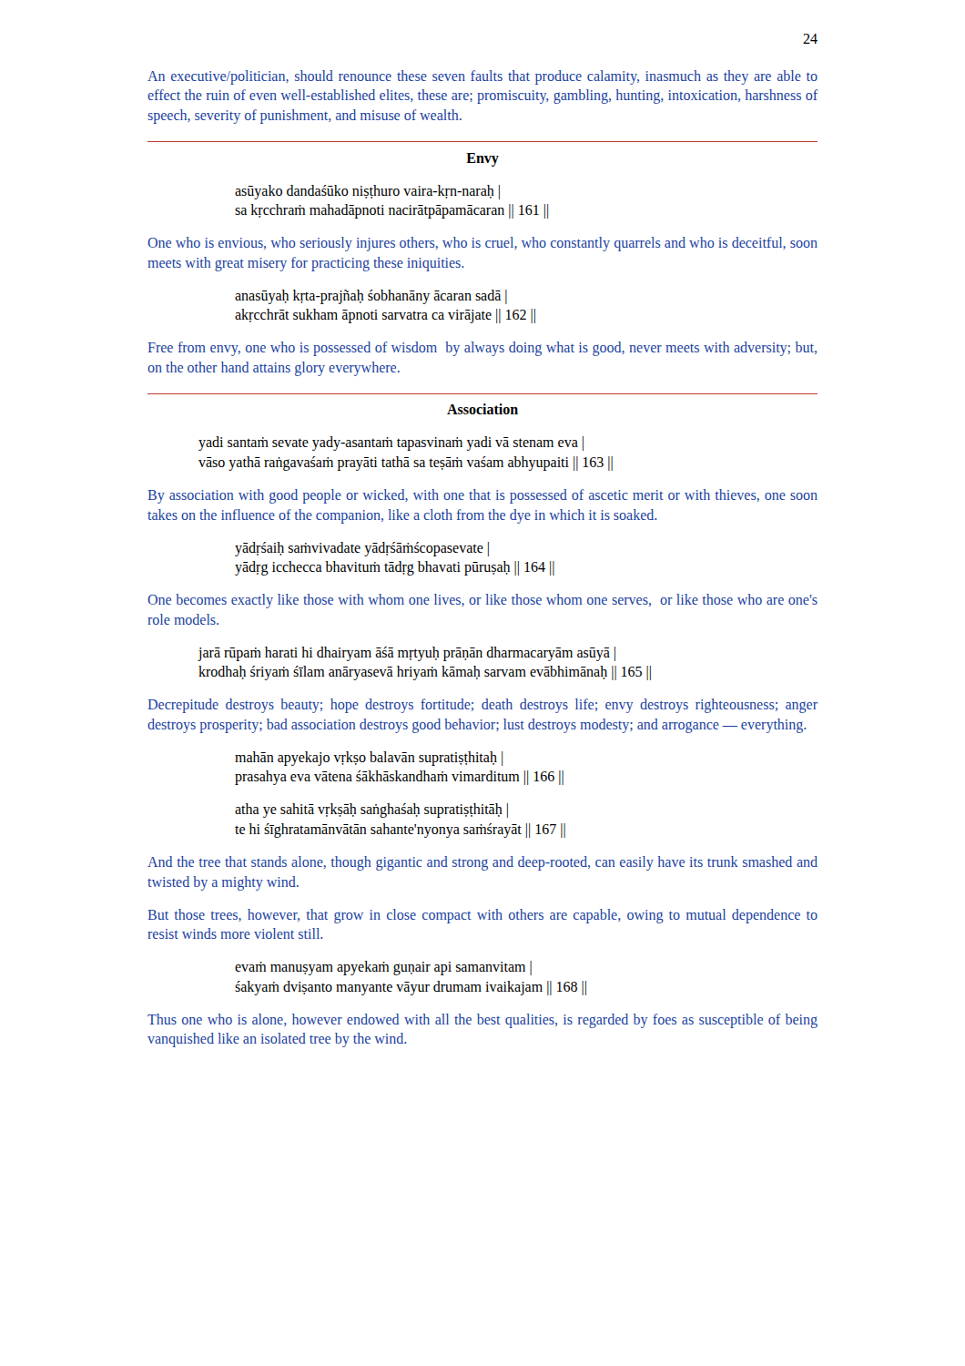24
An executive/politician, should renounce these seven faults that produce calamity, inasmuch as they are able to effect the ruin of even well-established elites, these are; promiscuity, gambling, hunting, intoxication, harshness of speech, severity of punishment, and misuse of wealth.
Envy
asūyako dandaśūko niṣṭhuro vaira-kṛn-naraḥ |
sa kṛcchraṁ mahadāpnoti nacirātpāpamācaran || 161 ||
One who is envious, who seriously injures others, who is cruel, who constantly quarrels and who is deceitful, soon meets with great misery for practicing these iniquities.
anasūyaḥ kṛta-prajñaḥ śobhanāny ācaran sadā |
akṛcchrāt sukham āpnoti sarvatra ca virājate || 162 ||
Free from envy, one who is possessed of wisdom by always doing what is good, never meets with adversity; but, on the other hand attains glory everywhere.
Association
yadi santaṁ sevate yady-asantaṁ tapasvinaṁ yadi vā stenam eva |
vāso yathā raṅgavaśaṁ prayāti tathā sa teṣāṁ vaśam abhyupaiti || 163 ||
By association with good people or wicked, with one that is possessed of ascetic merit or with thieves, one soon takes on the influence of the companion, like a cloth from the dye in which it is soaked.
yādṛśaiḥ saṁvivadate yādṛśāṁścopasevate |
yādṛg icchecca bhavituṁ tādṛg bhavati pūruṣaḥ || 164 ||
One becomes exactly like those with whom one lives, or like those whom one serves, or like those who are one's role models.
jarā rūpaṁ harati hi dhairyam āśā mṛtyuḥ prāṇān dharmacaryām asūyā |
krodhaḥ śriyaṁ śīlam anāryasevā hriyaṁ kāmaḥ sarvam evābhimānaḥ || 165 ||
Decrepitude destroys beauty; hope destroys fortitude; death destroys life; envy destroys righteousness; anger destroys prosperity; bad association destroys good behavior; lust destroys modesty; and arrogance — everything.
mahān apyekajo vṛkṣo balavān supratiṣṭhitaḥ |
prasahya eva vātena śākhāskandhaṁ vimarditum || 166 ||
atha ye sahitā vṛkṣāḥ saṅghaśaḥ supratiṣṭhitāḥ |
te hi śīghratamānvātān sahante'nyonya saṁśrayāt || 167 ||
And the tree that stands alone, though gigantic and strong and deep-rooted, can easily have its trunk smashed and twisted by a mighty wind.
But those trees, however, that grow in close compact with others are capable, owing to mutual dependence to resist winds more violent still.
evaṁ manuṣyam apyekaṁ guṇair api samanvitam |
śakyaṁ dviṣanto manyante vāyur drumam ivaikajam || 168 ||
Thus one who is alone, however endowed with all the best qualities, is regarded by foes as susceptible of being vanquished like an isolated tree by the wind.